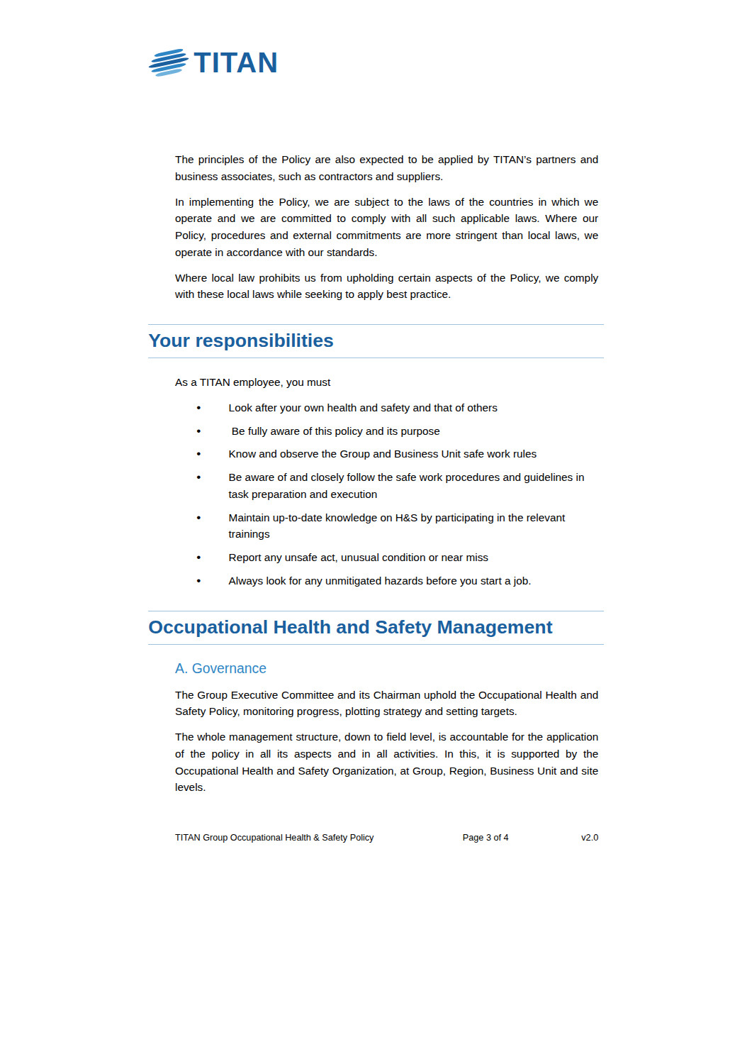TITAN
The principles of the Policy are also expected to be applied by TITAN’s partners and business associates, such as contractors and suppliers.
In implementing the Policy, we are subject to the laws of the countries in which we operate and we are committed to comply with all such applicable laws. Where our Policy, procedures and external commitments are more stringent than local laws, we operate in accordance with our standards.
Where local law prohibits us from upholding certain aspects of the Policy, we comply with these local laws while seeking to apply best practice.
Your responsibilities
As a TITAN employee, you must
Look after your own health and safety and that of others
Be fully aware of this policy and its purpose
Know and observe the Group and Business Unit safe work rules
Be aware of and closely follow the safe work procedures and guidelines in task preparation and execution
Maintain up-to-date knowledge on H&S by participating in the relevant trainings
Report any unsafe act, unusual condition or near miss
Always look for any unmitigated hazards before you start a job.
Occupational Health and Safety Management
A. Governance
The Group Executive Committee and its Chairman uphold the Occupational Health and Safety Policy, monitoring progress, plotting strategy and setting targets.
The whole management structure, down to field level, is accountable for the application of the policy in all its aspects and in all activities. In this, it is supported by the Occupational Health and Safety Organization, at Group, Region, Business Unit and site levels.
TITAN Group Occupational Health & Safety Policy
Page 3 of 4
v2.0